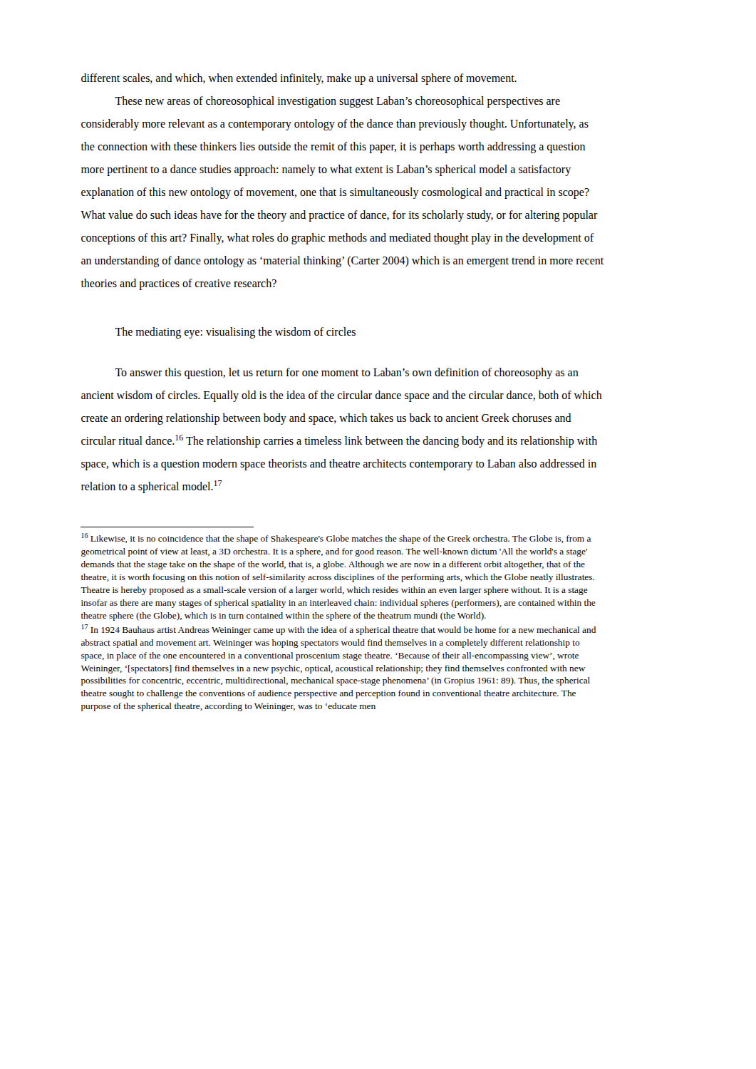different scales, and which, when extended infinitely, make up a universal sphere of movement.
These new areas of choreosophical investigation suggest Laban’s choreosophical perspectives are considerably more relevant as a contemporary ontology of the dance than previously thought. Unfortunately, as the connection with these thinkers lies outside the remit of this paper, it is perhaps worth addressing a question more pertinent to a dance studies approach: namely to what extent is Laban’s spherical model a satisfactory explanation of this new ontology of movement, one that is simultaneously cosmological and practical in scope? What value do such ideas have for the theory and practice of dance, for its scholarly study, or for altering popular conceptions of this art? Finally, what roles do graphic methods and mediated thought play in the development of an understanding of dance ontology as ‘material thinking’ (Carter 2004) which is an emergent trend in more recent theories and practices of creative research?
The mediating eye: visualising the wisdom of circles
To answer this question, let us return for one moment to Laban’s own definition of choreosophy as an ancient wisdom of circles. Equally old is the idea of the circular dance space and the circular dance, both of which create an ordering relationship between body and space, which takes us back to ancient Greek choruses and circular ritual dance.16 The relationship carries a timeless link between the dancing body and its relationship with space, which is a question modern space theorists and theatre architects contemporary to Laban also addressed in relation to a spherical model.17
16 Likewise, it is no coincidence that the shape of Shakespeare's Globe matches the shape of the Greek orchestra. The Globe is, from a geometrical point of view at least, a 3D orchestra. It is a sphere, and for good reason. The well-known dictum 'All the world's a stage' demands that the stage take on the shape of the world, that is, a globe. Although we are now in a different orbit altogether, that of the theatre, it is worth focusing on this notion of self-similarity across disciplines of the performing arts, which the Globe neatly illustrates. Theatre is hereby proposed as a small-scale version of a larger world, which resides within an even larger sphere without. It is a stage insofar as there are many stages of spherical spatiality in an interleaved chain: individual spheres (performers), are contained within the theatre sphere (the Globe), which is in turn contained within the sphere of the theatrum mundi (the World).
17 In 1924 Bauhaus artist Andreas Weininger came up with the idea of a spherical theatre that would be home for a new mechanical and abstract spatial and movement art. Weininger was hoping spectators would find themselves in a completely different relationship to space, in place of the one encountered in a conventional proscenium stage theatre. ‘Because of their all-encompassing view’, wrote Weininger, ‘[spectators] find themselves in a new psychic, optical, acoustical relationship; they find themselves confronted with new possibilities for concentric, eccentric, multidirectional, mechanical space-stage phenomena’ (in Gropius 1961: 89). Thus, the spherical theatre sought to challenge the conventions of audience perspective and perception found in conventional theatre architecture. The purpose of the spherical theatre, according to Weininger, was to ‘educate men